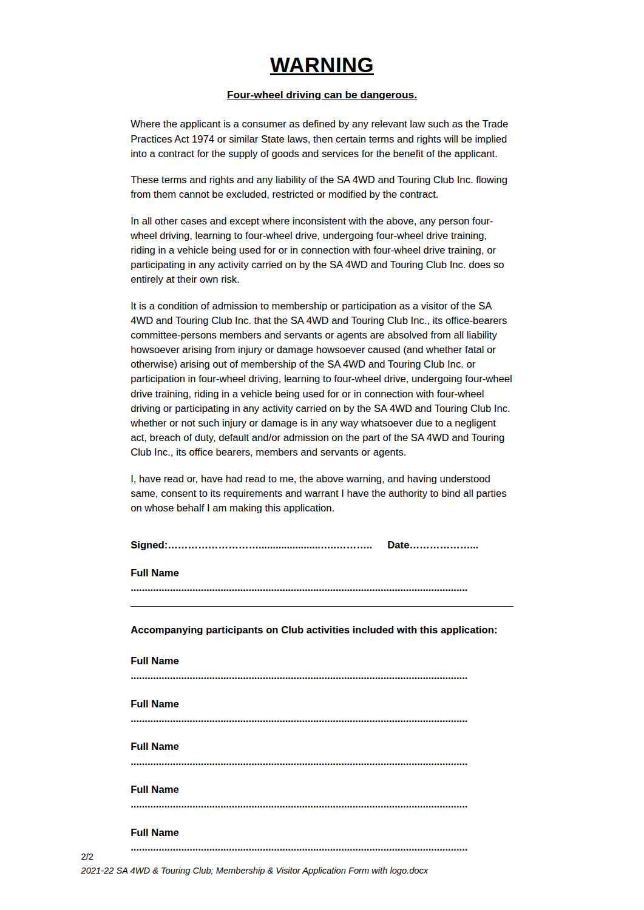WARNING
Four-wheel driving can be dangerous.
Where the applicant is a consumer as defined by any relevant law such as the Trade Practices Act 1974 or similar State laws, then certain terms and rights will be implied into a contract for the supply of goods and services for the benefit of the applicant.
These terms and rights and any liability of the SA 4WD and Touring Club Inc. flowing from them cannot be excluded, restricted or modified by the contract.
In all other cases and except where inconsistent with the above, any person four-wheel driving, learning to four-wheel drive, undergoing four-wheel drive training, riding in a vehicle being used for or in connection with four-wheel drive training, or participating in any activity carried on by the SA 4WD and Touring Club Inc. does so entirely at their own risk.
It is a condition of admission to membership or participation as a visitor of the SA 4WD and Touring Club Inc. that the SA 4WD and Touring Club Inc., its office-bearers committee-persons members and servants or agents are absolved from all liability howsoever arising from injury or damage howsoever caused (and whether fatal or otherwise) arising out of membership of the SA 4WD and Touring Club Inc. or participation in four-wheel driving, learning to four-wheel drive, undergoing four-wheel drive training, riding in a vehicle being used for or in connection with four-wheel driving or participating in any activity carried on by the SA 4WD and Touring Club Inc. whether or not such injury or damage is in any way whatsoever due to a negligent act, breach of duty, default and/or admission on the part of the SA 4WD and Touring Club Inc., its office bearers, members and servants or agents.
I, have read or, have had read to me, the above warning, and having understood same, consent to its requirements and warrant I have the authority to bind all parties on whose behalf I am making this application.
Signed:………………………......................…..……….. Date………………...
Full Name ........................................................................................................................
Accompanying participants on Club activities included with this application:
Full Name ........................................................................................................................
Full Name ........................................................................................................................
Full Name ........................................................................................................................
Full Name ........................................................................................................................
Full Name ........................................................................................................................
2/2
2021-22 SA 4WD & Touring Club; Membership & Visitor Application Form with logo.docx